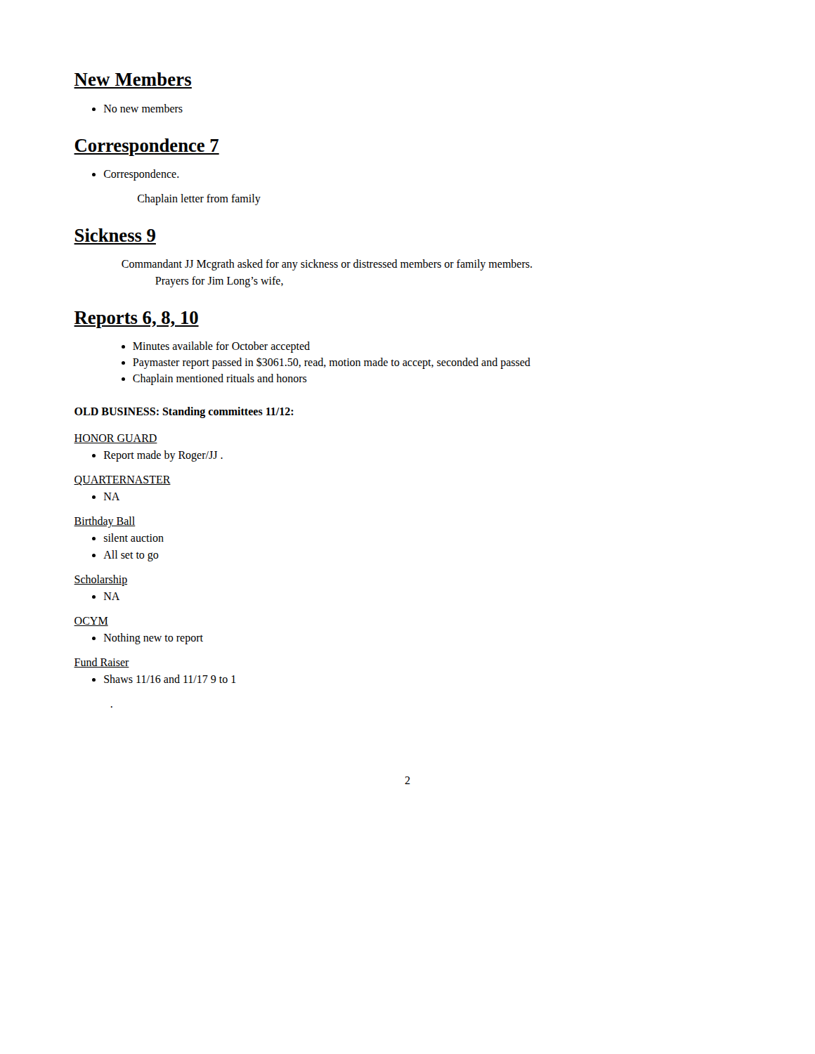New Members
No new members
Correspondence 7
Correspondence.
Chaplain letter from family
Sickness 9
Commandant JJ Mcgrath asked for any sickness or distressed members or family members.
Prayers for Jim Long’s wife,
Reports 6, 8, 10
Minutes available for October accepted
Paymaster report passed in $3061.50, read, motion made to accept, seconded and passed
Chaplain mentioned rituals and honors
OLD BUSINESS: Standing committees 11/12:
HONOR GUARD
Report made by Roger/JJ .
QUARTERNASTER
NA
Birthday Ball
silent auction
All set to go
Scholarship
NA
OCYM
Nothing new to report
Fund Raiser
Shaws 11/16 and 11/17 9 to 1
.
2